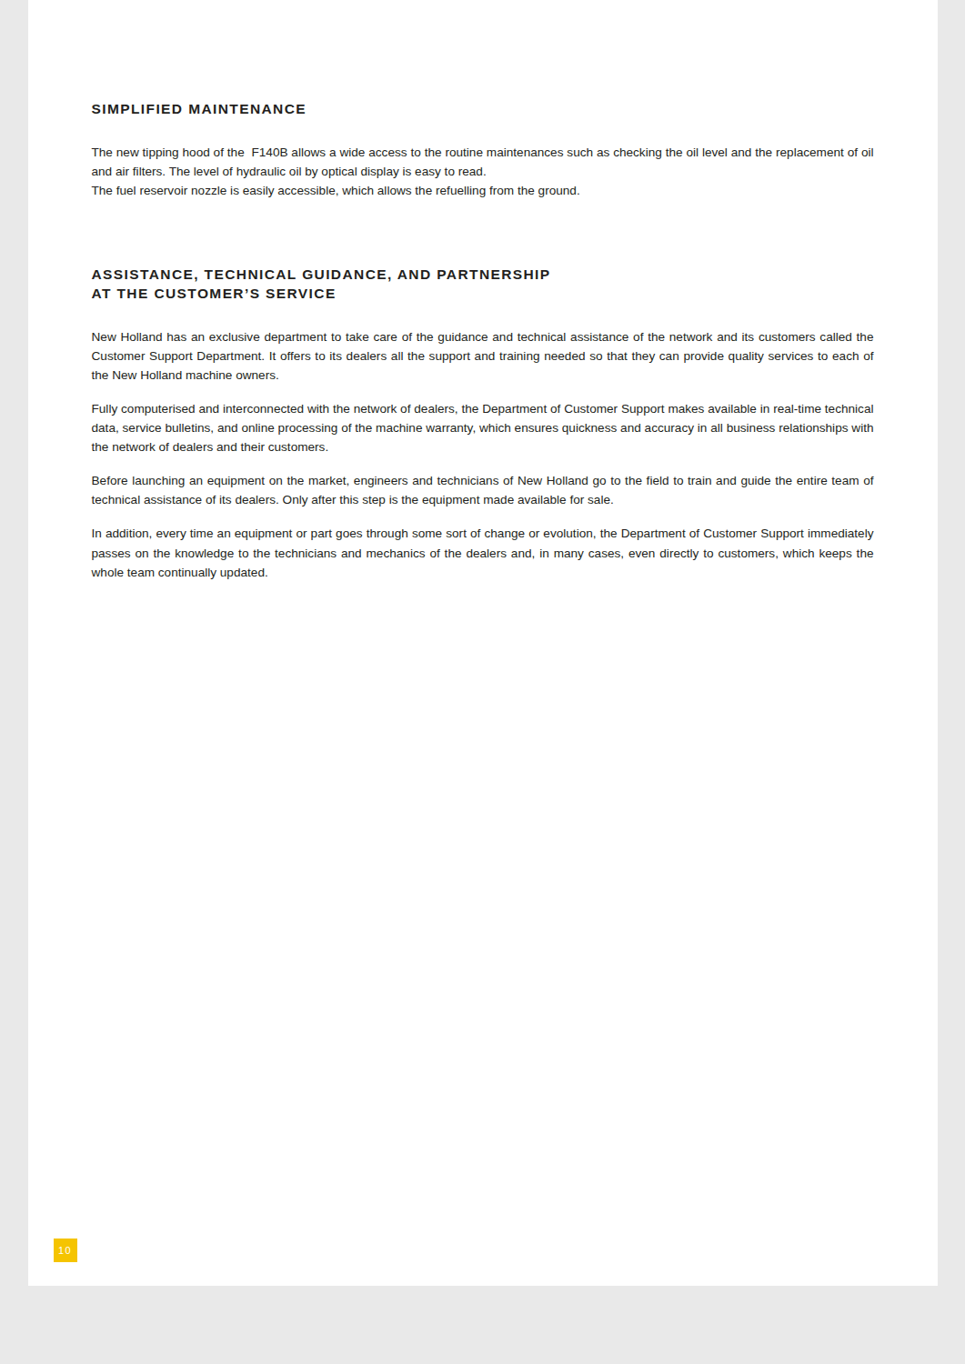SIMPLIFIED MAINTENANCE
The new tipping hood of the F140B allows a wide access to the routine maintenances such as checking the oil level and the replacement of oil and air filters. The level of hydraulic oil by optical display is easy to read.
The fuel reservoir nozzle is easily accessible, which allows the refuelling from the ground.
ASSISTANCE, TECHNICAL GUIDANCE, AND PARTNERSHIP
AT THE CUSTOMER’S SERVICE
New Holland has an exclusive department to take care of the guidance and technical assistance of the network and its customers called the Customer Support Department. It offers to its dealers all the support and training needed so that they can provide quality services to each of the New Holland machine owners.
Fully computerised and interconnected with the network of dealers, the Department of Customer Support makes available in real-time technical data, service bulletins, and online processing of the machine warranty, which ensures quickness and accuracy in all business relationships with the network of dealers and their customers.
Before launching an equipment on the market, engineers and technicians of New Holland go to the field to train and guide the entire team of technical assistance of its dealers. Only after this step is the equipment made available for sale.
In addition, every time an equipment or part goes through some sort of change or evolution, the Department of Customer Support immediately passes on the knowledge to the technicians and mechanics of the dealers and, in many cases, even directly to customers, which keeps the whole team continually updated.
10